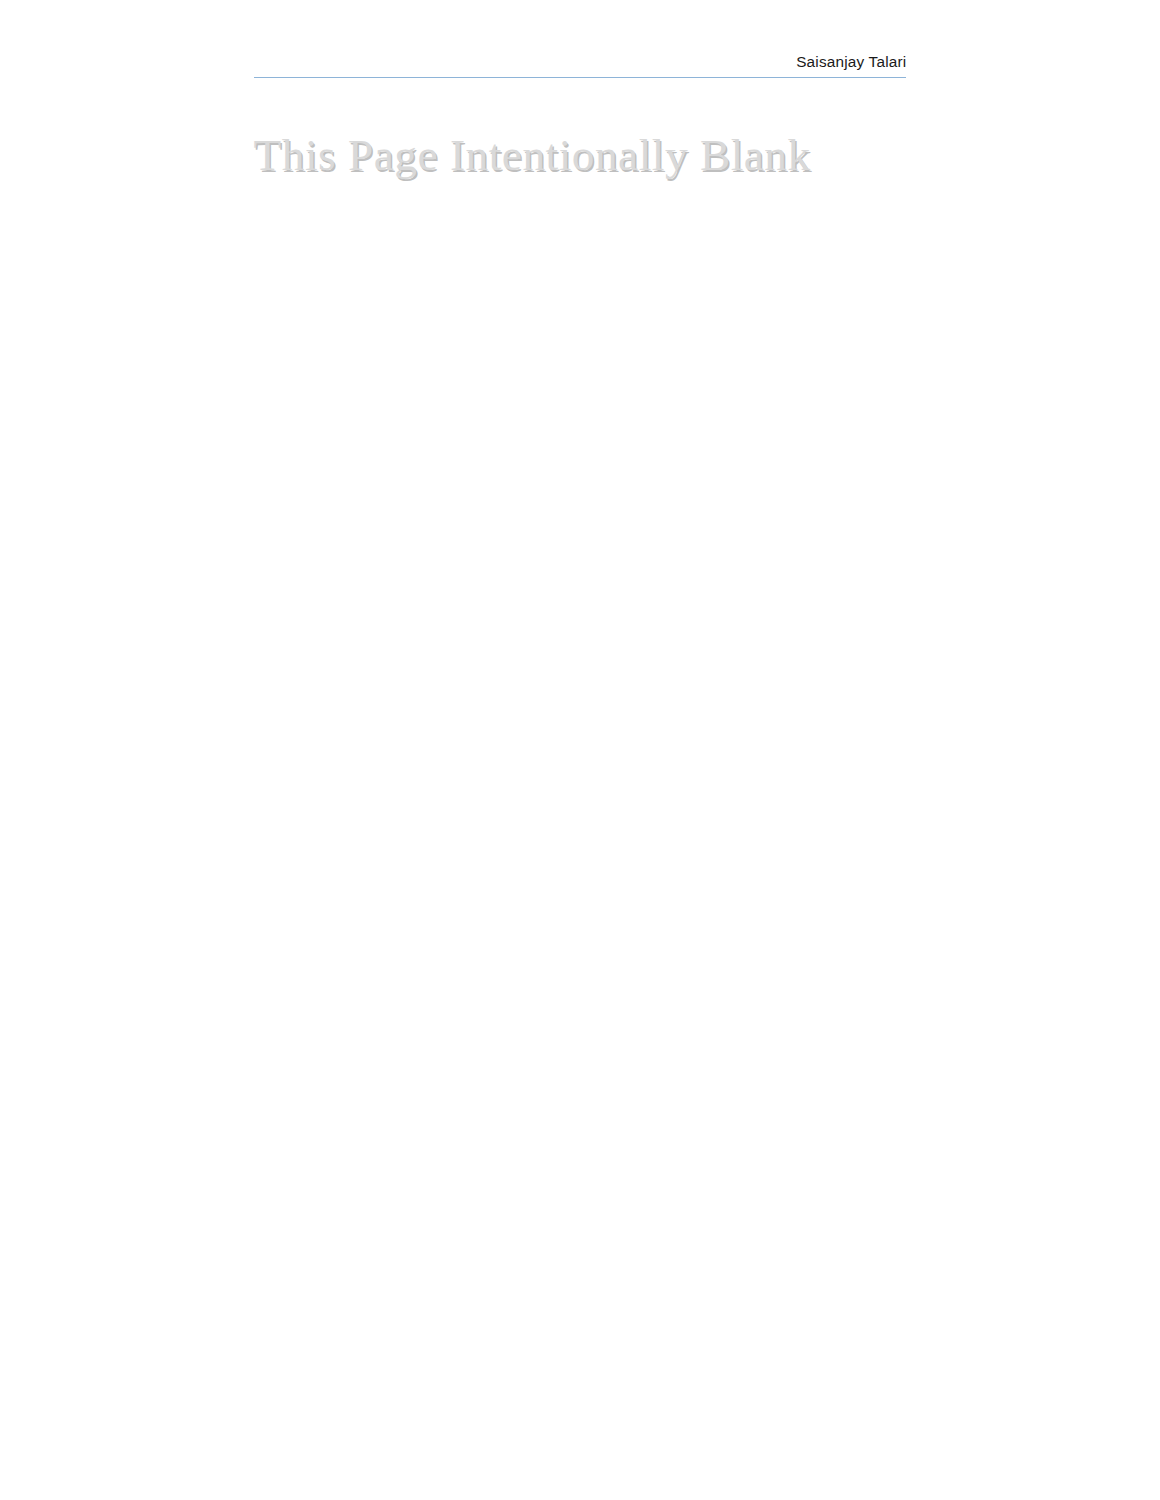Saisanjay Talari
This Page Intentionally Blank